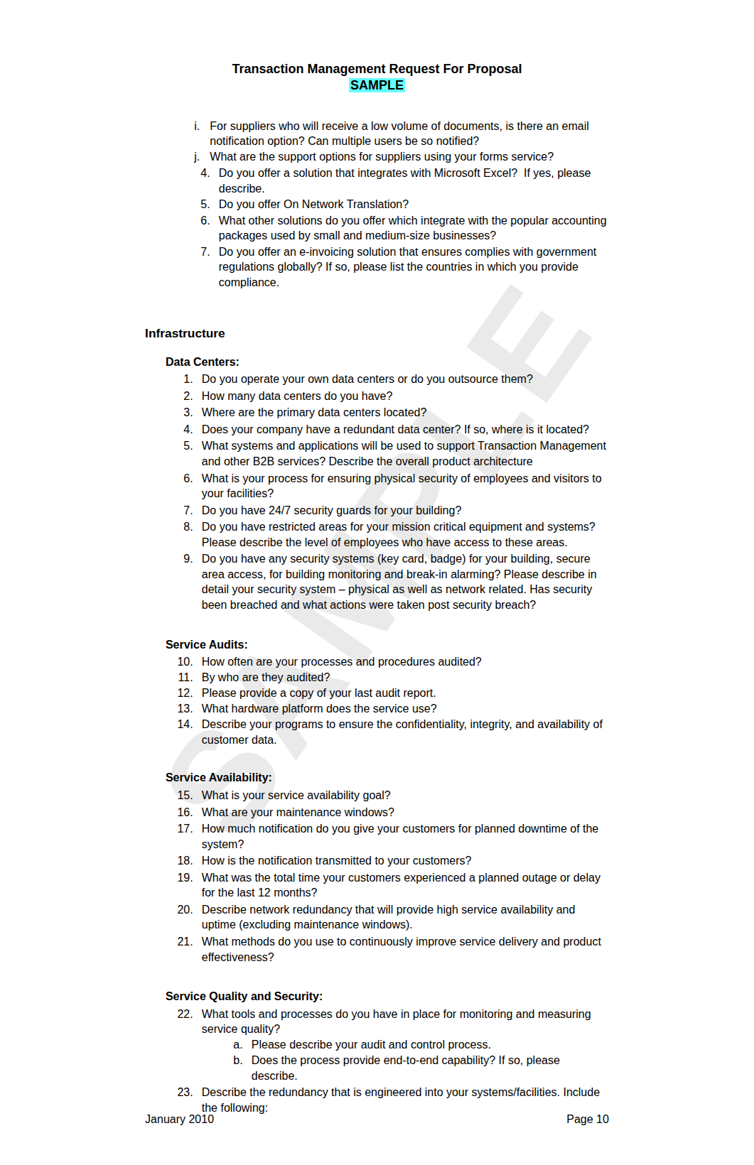SAMPLE
Transaction Management Request For Proposal
SAMPLE
For suppliers who will receive a low volume of documents, is there an email notification option? Can multiple users be so notified?
What are the support options for suppliers using your forms service?
Do you offer a solution that integrates with Microsoft Excel? If yes, please describe.
Do you offer On Network Translation?
What other solutions do you offer which integrate with the popular accounting packages used by small and medium-size businesses?
Do you offer an e-invoicing solution that ensures complies with government regulations globally? If so, please list the countries in which you provide compliance.
Infrastructure
Data Centers:
Do you operate your own data centers or do you outsource them?
How many data centers do you have?
Where are the primary data centers located?
Does your company have a redundant data center? If so, where is it located?
What systems and applications will be used to support Transaction Management and other B2B services? Describe the overall product architecture
What is your process for ensuring physical security of employees and visitors to your facilities?
Do you have 24/7 security guards for your building?
Do you have restricted areas for your mission critical equipment and systems? Please describe the level of employees who have access to these areas.
Do you have any security systems (key card, badge) for your building, secure area access, for building monitoring and break-in alarming? Please describe in detail your security system – physical as well as network related. Has security been breached and what actions were taken post security breach?
Service Audits:
How often are your processes and procedures audited?
By who are they audited?
Please provide a copy of your last audit report.
What hardware platform does the service use?
Describe your programs to ensure the confidentiality, integrity, and availability of customer data.
Service Availability:
What is your service availability goal?
What are your maintenance windows?
How much notification do you give your customers for planned downtime of the system?
How is the notification transmitted to your customers?
What was the total time your customers experienced a planned outage or delay for the last 12 months?
Describe network redundancy that will provide high service availability and uptime (excluding maintenance windows).
What methods do you use to continuously improve service delivery and product effectiveness?
Service Quality and Security:
What tools and processes do you have in place for monitoring and measuring service quality?
Please describe your audit and control process.
Does the process provide end-to-end capability? If so, please describe.
Describe the redundancy that is engineered into your systems/facilities. Include the following:
January 2010 Page 10